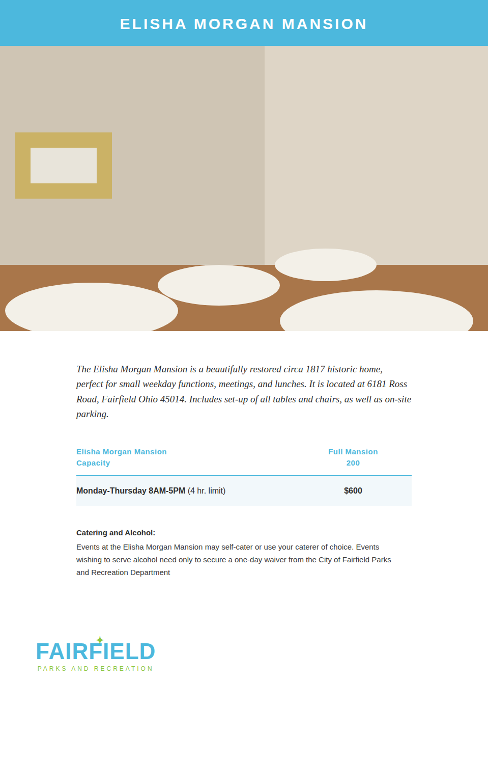Elisha Morgan Mansion
The Elisha Morgan Mansion is a beautifully restored circa 1817 historic home, perfect for small weekday functions, meetings, and lunches. It is located at 6181 Ross Road, Fairfield Ohio 45014. Includes set-up of all tables and chairs, as well as on-site parking.
| Elisha Morgan Mansion Capacity | Full Mansion 200 |
| --- | --- |
| Monday-Thursday 8AM-5PM (4 hr. limit) | $600 |
Catering and Alcohol:
Events at the Elisha Morgan Mansion may self-cater or use your caterer of choice. Events wishing to serve alcohol need only to secure a one-day waiver from the City of Fairfield Parks and Recreation Department
FAIRFIELD✦ PARKS AND RECREATION